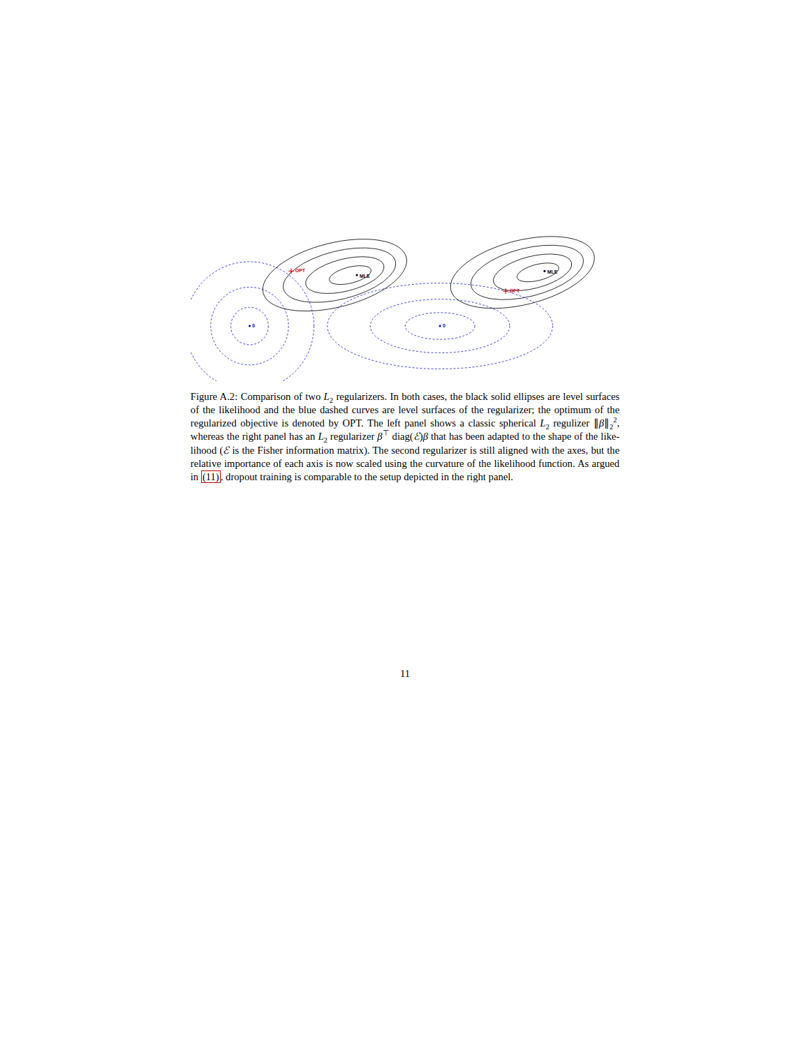0 MLE OPT 0 MLE OPT
Figure A.2: Comparison of two L2 regularizers. In both cases, the black solid ellipses are level surfaces of the likelihood and the blue dashed curves are level surfaces of the regularizer; the optimum of the regularized objective is denoted by OPT. The left panel shows a classic spherical L2 regulizer ∥β∥22, whereas the right panel has an L2 regularizer β⊤ diag(ℰ)β that has been adapted to the shape of the likelihood (ℰ is the Fisher information matrix). The second regularizer is still aligned with the axes, but the relative importance of each axis is now scaled using the curvature of the likelihood function. As argued in (11), dropout training is comparable to the setup depicted in the right panel.
11